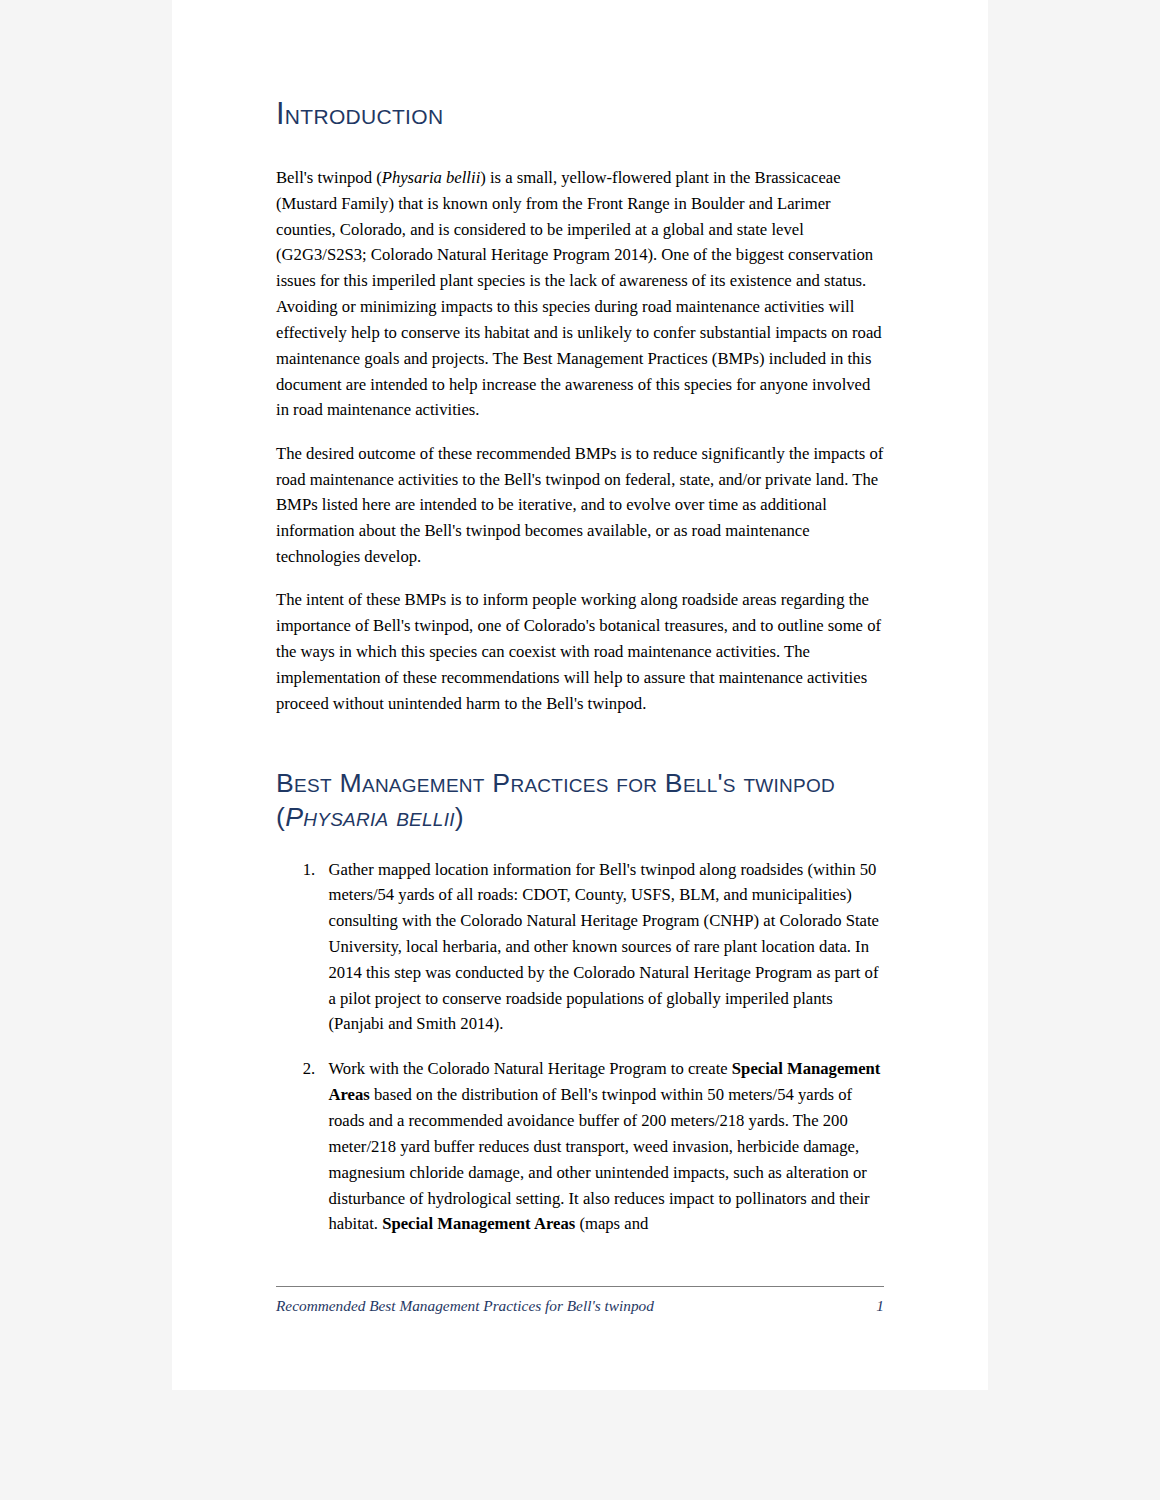Introduction
Bell's twinpod (Physaria bellii) is a small, yellow-flowered plant in the Brassicaceae (Mustard Family) that is known only from the Front Range in Boulder and Larimer counties, Colorado, and is considered to be imperiled at a global and state level (G2G3/S2S3; Colorado Natural Heritage Program 2014). One of the biggest conservation issues for this imperiled plant species is the lack of awareness of its existence and status. Avoiding or minimizing impacts to this species during road maintenance activities will effectively help to conserve its habitat and is unlikely to confer substantial impacts on road maintenance goals and projects. The Best Management Practices (BMPs) included in this document are intended to help increase the awareness of this species for anyone involved in road maintenance activities.
The desired outcome of these recommended BMPs is to reduce significantly the impacts of road maintenance activities to the Bell's twinpod on federal, state, and/or private land. The BMPs listed here are intended to be iterative, and to evolve over time as additional information about the Bell's twinpod becomes available, or as road maintenance technologies develop.
The intent of these BMPs is to inform people working along roadside areas regarding the importance of Bell's twinpod, one of Colorado's botanical treasures, and to outline some of the ways in which this species can coexist with road maintenance activities. The implementation of these recommendations will help to assure that maintenance activities proceed without unintended harm to the Bell's twinpod.
Best Management Practices for Bell's twinpod (Physaria bellii)
Gather mapped location information for Bell's twinpod along roadsides (within 50 meters/54 yards of all roads: CDOT, County, USFS, BLM, and municipalities) consulting with the Colorado Natural Heritage Program (CNHP) at Colorado State University, local herbaria, and other known sources of rare plant location data. In 2014 this step was conducted by the Colorado Natural Heritage Program as part of a pilot project to conserve roadside populations of globally imperiled plants (Panjabi and Smith 2014).
Work with the Colorado Natural Heritage Program to create Special Management Areas based on the distribution of Bell's twinpod within 50 meters/54 yards of roads and a recommended avoidance buffer of 200 meters/218 yards. The 200 meter/218 yard buffer reduces dust transport, weed invasion, herbicide damage, magnesium chloride damage, and other unintended impacts, such as alteration or disturbance of hydrological setting. It also reduces impact to pollinators and their habitat. Special Management Areas (maps and
Recommended Best Management Practices for Bell's twinpod 1